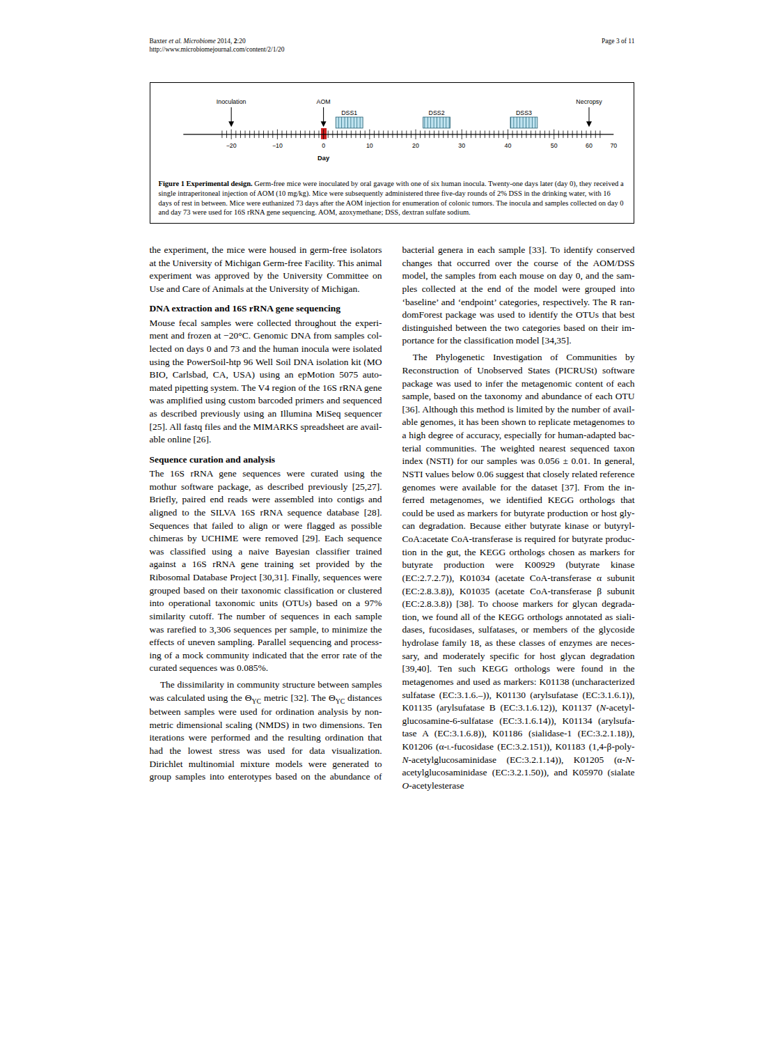Baxter et al. Microbiome 2014, 2:20
http://www.microbiomejournal.com/content/2/1/20
Page 3 of 11
Inoculation AOM Necropsy DSS1 DSS2 DSS3 −20 −10 0 10 20 30 40 50 60 70 Day
Figure 1 Experimental design. Germ-free mice were inoculated by oral gavage with one of six human inocula. Twenty-one days later (day 0), they received a single intraperitoneal injection of AOM (10 mg/kg). Mice were subsequently administered three five-day rounds of 2% DSS in the drinking water, with 16 days of rest in between. Mice were euthanized 73 days after the AOM injection for enumeration of colonic tumors. The inocula and samples collected on day 0 and day 73 were used for 16S rRNA gene sequencing. AOM, azoxymethane; DSS, dextran sulfate sodium.
the experiment, the mice were housed in germ-free isolators at the University of Michigan Germ-free Facility. This animal experiment was approved by the University Committee on Use and Care of Animals at the University of Michigan.
DNA extraction and 16S rRNA gene sequencing
Mouse fecal samples were collected throughout the experiment and frozen at −20°C. Genomic DNA from samples collected on days 0 and 73 and the human inocula were isolated using the PowerSoil-htp 96 Well Soil DNA isolation kit (MO BIO, Carlsbad, CA, USA) using an epMotion 5075 automated pipetting system. The V4 region of the 16S rRNA gene was amplified using custom barcoded primers and sequenced as described previously using an Illumina MiSeq sequencer [25]. All fastq files and the MIMARKS spreadsheet are available online [26].
Sequence curation and analysis
The 16S rRNA gene sequences were curated using the mothur software package, as described previously [25,27]. Briefly, paired end reads were assembled into contigs and aligned to the SILVA 16S rRNA sequence database [28]. Sequences that failed to align or were flagged as possible chimeras by UCHIME were removed [29]. Each sequence was classified using a naive Bayesian classifier trained against a 16S rRNA gene training set provided by the Ribosomal Database Project [30,31]. Finally, sequences were grouped based on their taxonomic classification or clustered into operational taxonomic units (OTUs) based on a 97% similarity cutoff. The number of sequences in each sample was rarefied to 3,306 sequences per sample, to minimize the effects of uneven sampling. Parallel sequencing and processing of a mock community indicated that the error rate of the curated sequences was 0.085%.
The dissimilarity in community structure between samples was calculated using the ΘYC metric [32]. The ΘYC distances between samples were used for ordination analysis by nonmetric dimensional scaling (NMDS) in two dimensions. Ten iterations were performed and the resulting ordination that had the lowest stress was used for data visualization. Dirichlet multinomial mixture models were generated to group samples into enterotypes based on the abundance of bacterial genera in each sample [33]. To identify conserved changes that occurred over the course of the AOM/DSS model, the samples from each mouse on day 0, and the samples collected at the end of the model were grouped into ‘baseline’ and ‘endpoint’ categories, respectively. The R randomForest package was used to identify the OTUs that best distinguished between the two categories based on their importance for the classification model [34,35].
The Phylogenetic Investigation of Communities by Reconstruction of Unobserved States (PICRUSt) software package was used to infer the metagenomic content of each sample, based on the taxonomy and abundance of each OTU [36]. Although this method is limited by the number of available genomes, it has been shown to replicate metagenomes to a high degree of accuracy, especially for human-adapted bacterial communities. The weighted nearest sequenced taxon index (NSTI) for our samples was 0.056 ± 0.01. In general, NSTI values below 0.06 suggest that closely related reference genomes were available for the dataset [37]. From the inferred metagenomes, we identified KEGG orthologs that could be used as markers for butyrate production or host glycan degradation. Because either butyrate kinase or butyryl-CoA:acetate CoA-transferase is required for butyrate production in the gut, the KEGG orthologs chosen as markers for butyrate production were K00929 (butyrate kinase (EC:2.7.2.7)), K01034 (acetate CoA-transferase α subunit (EC:2.8.3.8)), K01035 (acetate CoA-transferase β subunit (EC:2.8.3.8)) [38]. To choose markers for glycan degradation, we found all of the KEGG orthologs annotated as sialidases, fucosidases, sulfatases, or members of the glycoside hydrolase family 18, as these classes of enzymes are necessary, and moderately specific for host glycan degradation [39,40]. Ten such KEGG orthologs were found in the metagenomes and used as markers: K01138 (uncharacterized sulfatase (EC:3.1.6.–)), K01130 (arylsufatase (EC:3.1.6.1)), K01135 (arylsufatase B (EC:3.1.6.12)), K01137 (N-acetylglucosamine-6-sulfatase (EC:3.1.6.14)), K01134 (arylsufatase A (EC:3.1.6.8)), K01186 (sialidase-1 (EC:3.2.1.18)), K01206 (α-l-fucosidase (EC:3.2.151)), K01183 (1,4-β-poly-N-acetylglucosaminidase (EC:3.2.1.14)), K01205 (α-N-acetylglucosaminidase (EC:3.2.1.50)), and K05970 (sialate O-acetylesterase